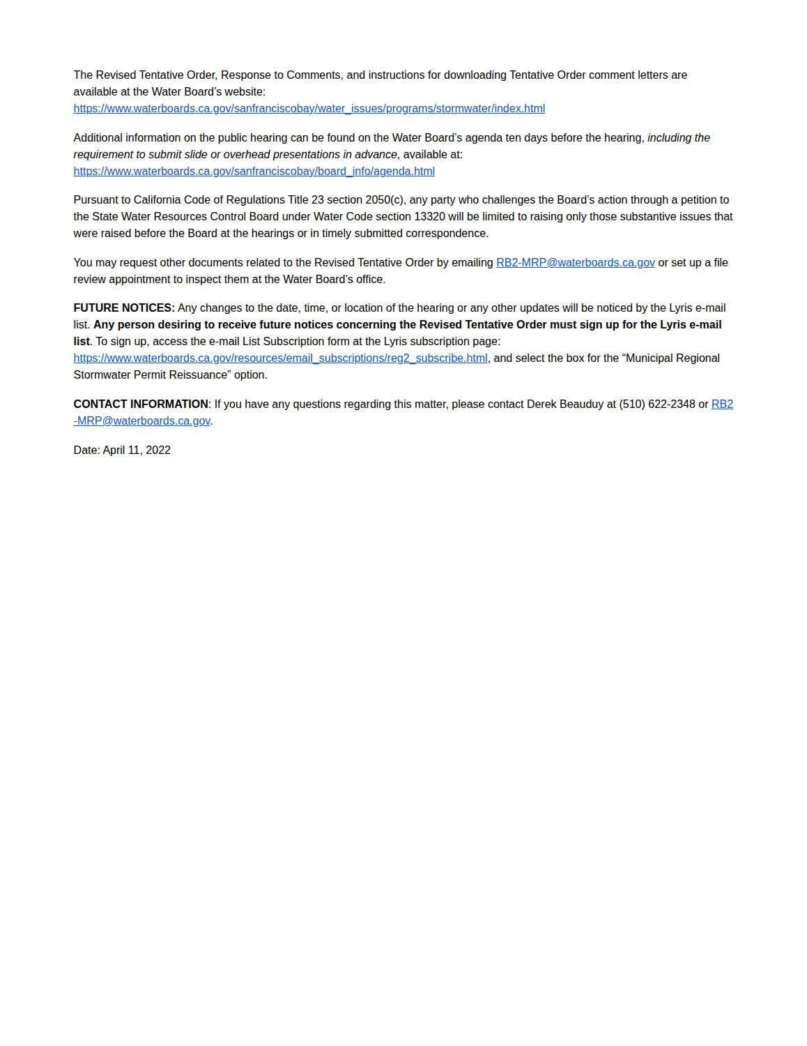The Revised Tentative Order, Response to Comments, and instructions for downloading Tentative Order comment letters are available at the Water Board’s website:
https://www.waterboards.ca.gov/sanfranciscobay/water_issues/programs/stormwater/index.html
Additional information on the public hearing can be found on the Water Board’s agenda ten days before the hearing, including the requirement to submit slide or overhead presentations in advance, available at:
https://www.waterboards.ca.gov/sanfranciscobay/board_info/agenda.html
Pursuant to California Code of Regulations Title 23 section 2050(c), any party who challenges the Board’s action through a petition to the State Water Resources Control Board under Water Code section 13320 will be limited to raising only those substantive issues that were raised before the Board at the hearings or in timely submitted correspondence.
You may request other documents related to the Revised Tentative Order by emailing RB2-MRP@waterboards.ca.gov or set up a file review appointment to inspect them at the Water Board’s office.
FUTURE NOTICES: Any changes to the date, time, or location of the hearing or any other updates will be noticed by the Lyris e-mail list. Any person desiring to receive future notices concerning the Revised Tentative Order must sign up for the Lyris e-mail list. To sign up, access the e-mail List Subscription form at the Lyris subscription page:
https://www.waterboards.ca.gov/resources/email_subscriptions/reg2_subscribe.html, and select the box for the “Municipal Regional Stormwater Permit Reissuance” option.
CONTACT INFORMATION: If you have any questions regarding this matter, please contact Derek Beauduy at (510) 622-2348 or RB2-MRP@waterboards.ca.gov.
Date: April 11, 2022